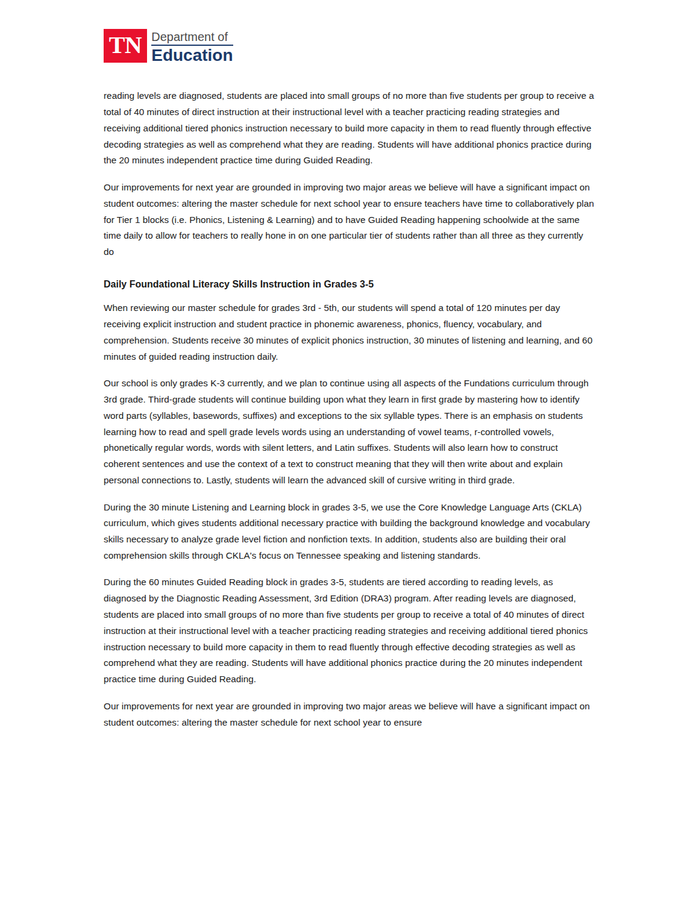TN
Department of Education
reading levels are diagnosed, students are placed into small groups of no more than five students per group to receive a total of 40 minutes of direct instruction at their instructional level with a teacher practicing reading strategies and receiving additional tiered phonics instruction necessary to build more capacity in them to read fluently through effective decoding strategies as well as comprehend what they are reading. Students will have additional phonics practice during the 20 minutes independent practice time during Guided Reading.
Our improvements for next year are grounded in improving two major areas we believe will have a significant impact on student outcomes: altering the master schedule for next school year to ensure teachers have time to collaboratively plan for Tier 1 blocks (i.e. Phonics, Listening & Learning) and to have Guided Reading happening schoolwide at the same time daily to allow for teachers to really hone in on one particular tier of students rather than all three as they currently do
Daily Foundational Literacy Skills Instruction in Grades 3-5
When reviewing our master schedule for grades 3rd - 5th, our students will spend a total of 120 minutes per day receiving explicit instruction and student practice in phonemic awareness, phonics, fluency, vocabulary, and comprehension. Students receive 30 minutes of explicit phonics instruction, 30 minutes of listening and learning, and 60 minutes of guided reading instruction daily.
Our school is only grades K-3 currently, and we plan to continue using all aspects of the Fundations curriculum through 3rd grade. Third-grade students will continue building upon what they learn in first grade by mastering how to identify word parts (syllables, basewords, suffixes) and exceptions to the six syllable types. There is an emphasis on students learning how to read and spell grade levels words using an understanding of vowel teams, r-controlled vowels, phonetically regular words, words with silent letters, and Latin suffixes. Students will also learn how to construct coherent sentences and use the context of a text to construct meaning that they will then write about and explain personal connections to. Lastly, students will learn the advanced skill of cursive writing in third grade.
During the 30 minute Listening and Learning block in grades 3-5, we use the Core Knowledge Language Arts (CKLA) curriculum, which gives students additional necessary practice with building the background knowledge and vocabulary skills necessary to analyze grade level fiction and nonfiction texts. In addition, students also are building their oral comprehension skills through CKLA's focus on Tennessee speaking and listening standards.
During the 60 minutes Guided Reading block in grades 3-5, students are tiered according to reading levels, as diagnosed by the Diagnostic Reading Assessment, 3rd Edition (DRA3) program. After reading levels are diagnosed, students are placed into small groups of no more than five students per group to receive a total of 40 minutes of direct instruction at their instructional level with a teacher practicing reading strategies and receiving additional tiered phonics instruction necessary to build more capacity in them to read fluently through effective decoding strategies as well as comprehend what they are reading. Students will have additional phonics practice during the 20 minutes independent practice time during Guided Reading.
Our improvements for next year are grounded in improving two major areas we believe will have a significant impact on student outcomes: altering the master schedule for next school year to ensure